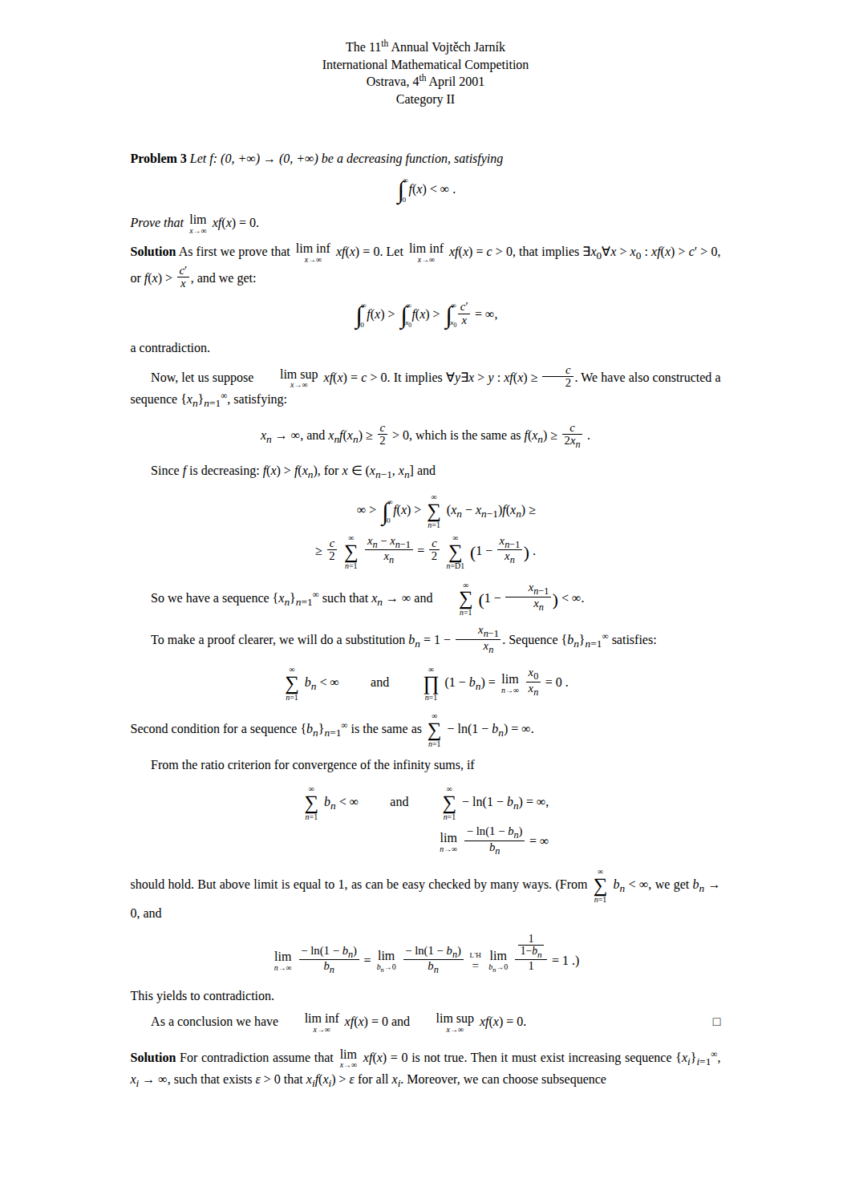The 11th Annual Vojtěch Jarník
International Mathematical Competition
Ostrava, 4th April 2001
Category II
Problem 3 Let f: (0, +∞) → (0, +∞) be a decreasing function, satisfying
∫0∞ f(x) < ∞ .
Prove that lim x→∞ xf(x) = 0.
Solution As first we prove that lim inf x→∞ xf(x) = 0. Let lim inf x→∞ xf(x) = c > 0, that implies ∃x0∀x > x0 : xf(x) > c′ > 0, or f(x) > c′x, and we get:
∫0∞ f(x) > ∫x0∞ f(x) > ∫x0∞ c′x = ∞,
a contradiction.
Now, let us suppose lim sup x→∞ xf(x) = c > 0. It implies ∀y∃x > y : xf(x) ≥ c 2. We have also constructed a sequence {xn}n=1∞, satisfying:
xn → ∞, and xnf(xn) ≥ c 2 > 0, which is the same as f(xn) ≥ c 2xn .
Since f is decreasing: f(x) > f(xn), for x ∈ (xn−1, xn] and
| ∞ > ∫ 0 ∞ f ( x ) > ∞ ∑ n =1 ( x n − x n −1 ) f ( x n ) ≥ |
| ≥ c 2 ∞ ∑ n =1 x n − x n −1 x n = c 2 ∞ ∑ n = D 1 ( 1 − x n −1 x n ) . |
So we have a sequence {xn}n=1∞ such that xn → ∞ and ∞∑n=1 (1 − xn−1 xn) < ∞.
To make a proof clearer, we will do a substitution bn = 1 − xn−1 xn. Sequence {bn}n=1∞ satisfies:
∞∑n=1 bn < ∞ and ∞∏n=1 (1 − bn) = lim n→∞ x0 xn = 0 .
Second condition for a sequence {bn}n=1∞ is the same as ∞∑n=1 − ln(1 − bn) = ∞.
From the ratio criterion for convergence of the infinity sums, if
| ∞ ∑ n =1 b n < ∞ and ∞ ∑ n =1 − ln(1 − b n ) = ∞, |
| lim n →∞ − ln(1 − b n ) b n = ∞ |
should hold. But above limit is equal to 1, as can be easy checked by many ways. (From ∞∑n=1 bn < ∞, we get bn → 0, and
lim n→∞ − ln(1 − bn) bn = lim bn→0 − ln(1 − bn) bn L′H= lim bn→0 11−bn 1 = 1 .)
This yields to contradiction.
As a conclusion we have lim inf x→∞ xf(x) = 0 and lim sup x→∞ xf(x) = 0. □
Solution For contradiction assume that lim x→∞ xf(x) = 0 is not true. Then it must exist increasing sequence {xi}i=1∞, xi → ∞, such that exists ε > 0 that xif(xi) > ε for all xi. Moreover, we can choose subsequence